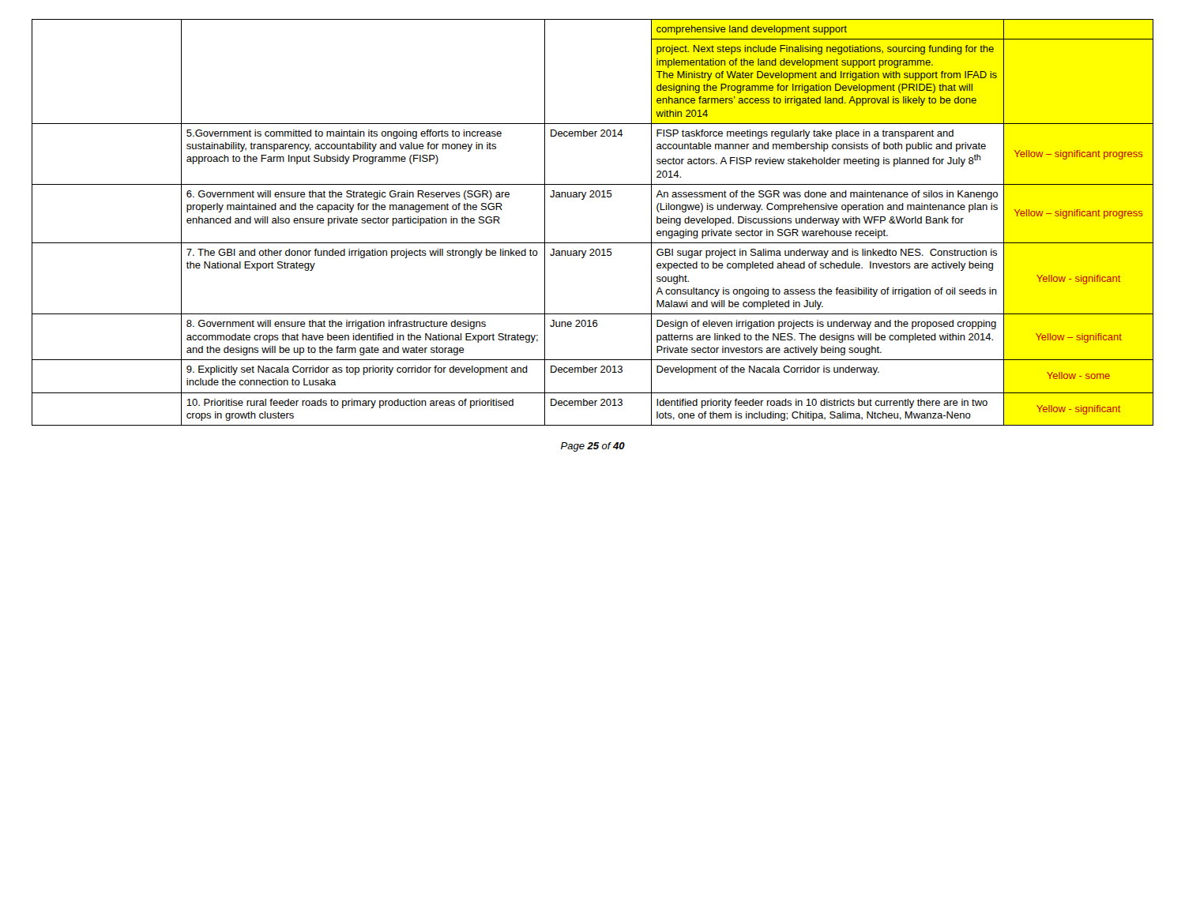| | | | comprehensive land development support | |
| | | | project. Next steps include Finalising negotiations, sourcing funding for the implementation of the land development support programme. The Ministry of Water Development and Irrigation with support from IFAD is designing the Programme for Irrigation Development (PRIDE) that will enhance farmers’ access to irrigated land. Approval is likely to be done within 2014 | |
| | 5.Government is committed to maintain its ongoing efforts to increase sustainability, transparency, accountability and value for money in its approach to the Farm Input Subsidy Programme (FISP) | December 2014 | FISP taskforce meetings regularly take place in a transparent and accountable manner and membership consists of both public and private sector actors. A FISP review stakeholder meeting is planned for July 8 th 2014. | Yellow – significant progress |
| | 6. Government will ensure that the Strategic Grain Reserves (SGR) are properly maintained and the capacity for the management of the SGR enhanced and will also ensure private sector participation in the SGR | January 2015 | An assessment of the SGR was done and maintenance of silos in Kanengo (Lilongwe) is underway. Comprehensive operation and maintenance plan is being developed. Discussions underway with WFP &World Bank for engaging private sector in SGR warehouse receipt. | Yellow – significant progress |
| | 7. The GBI and other donor funded irrigation projects will strongly be linked to the National Export Strategy | January 2015 | GBI sugar project in Salima underway and is linkedto NES. Construction is expected to be completed ahead of schedule. Investors are actively being sought. A consultancy is ongoing to assess the feasibility of irrigation of oil seeds in Malawi and will be completed in July. | Yellow - significant |
| | 8. Government will ensure that the irrigation infrastructure designs accommodate crops that have been identified in the National Export Strategy; and the designs will be up to the farm gate and water storage | June 2016 | Design of eleven irrigation projects is underway and the proposed cropping patterns are linked to the NES. The designs will be completed within 2014. Private sector investors are actively being sought. | Yellow – significant |
| | 9. Explicitly set Nacala Corridor as top priority corridor for development and include the connection to Lusaka | December 2013 | Development of the Nacala Corridor is underway. | Yellow - some |
| | 10. Prioritise rural feeder roads to primary production areas of prioritised crops in growth clusters | December 2013 | Identified priority feeder roads in 10 districts but currently there are in two lots, one of them is including; Chitipa, Salima, Ntcheu, Mwanza-Neno | Yellow - significant |
Page 25 of 40